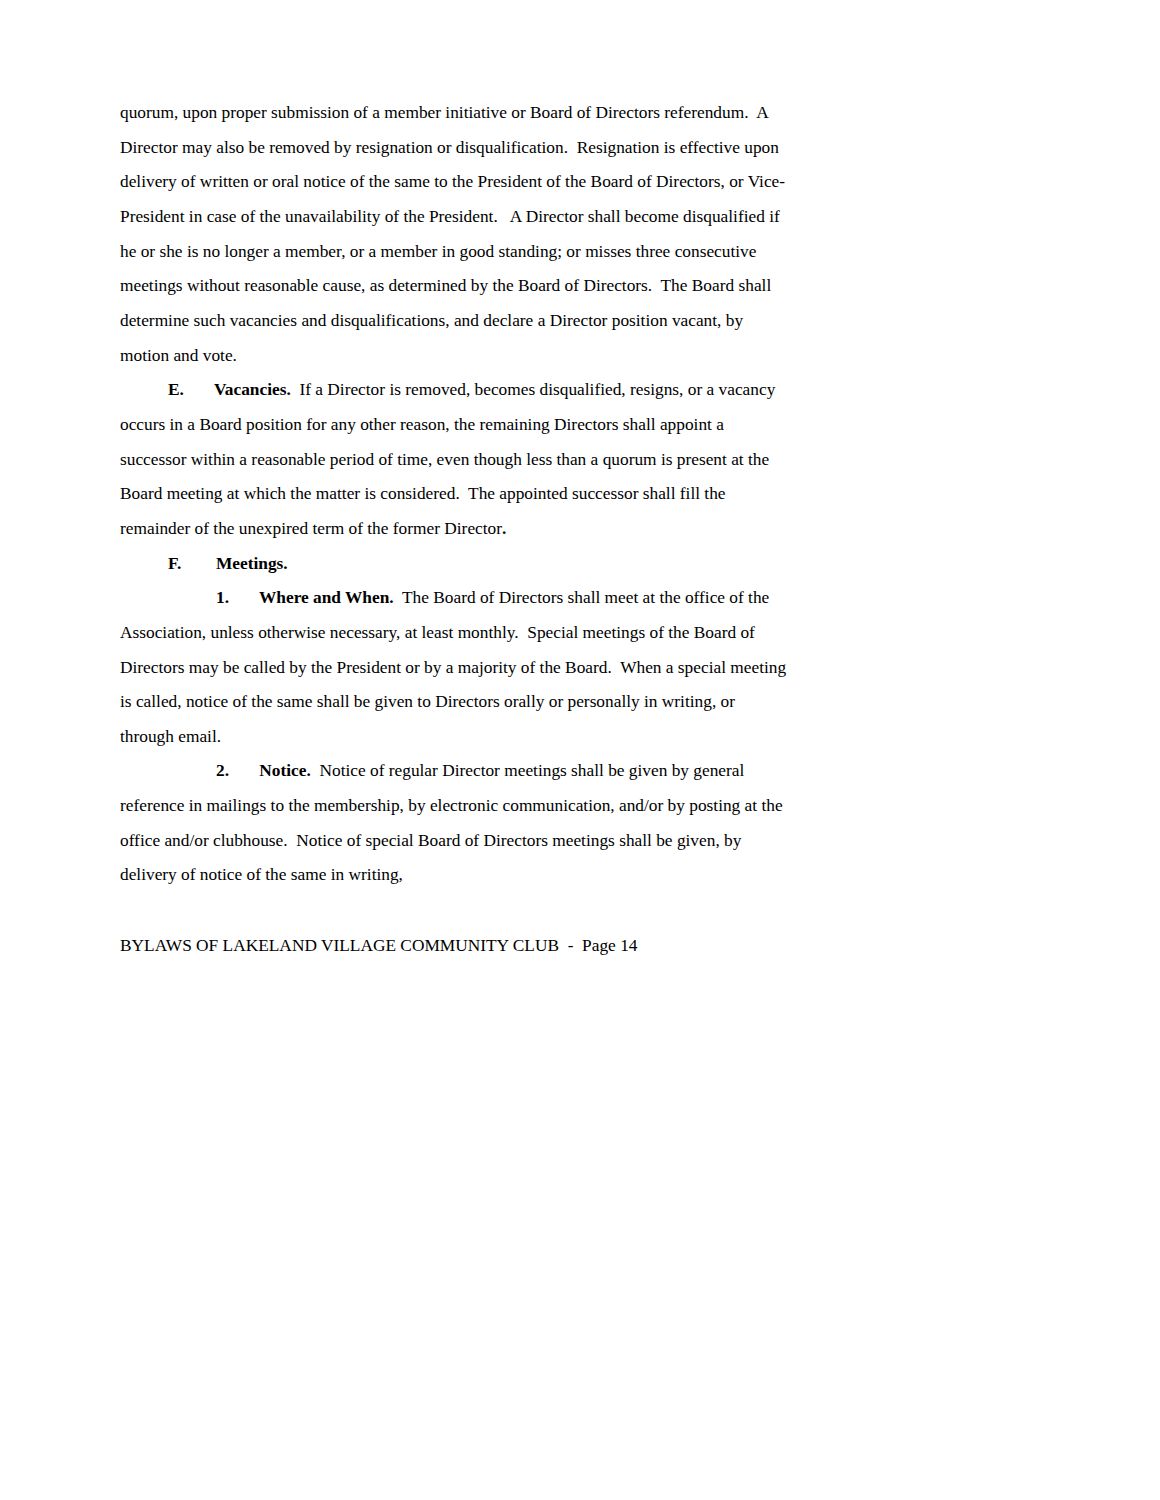quorum, upon proper submission of a member initiative or Board of Directors referendum. A Director may also be removed by resignation or disqualification. Resignation is effective upon delivery of written or oral notice of the same to the President of the Board of Directors, or Vice-President in case of the unavailability of the President. A Director shall become disqualified if he or she is no longer a member, or a member in good standing; or misses three consecutive meetings without reasonable cause, as determined by the Board of Directors. The Board shall determine such vacancies and disqualifications, and declare a Director position vacant, by motion and vote.
E. Vacancies. If a Director is removed, becomes disqualified, resigns, or a vacancy occurs in a Board position for any other reason, the remaining Directors shall appoint a successor within a reasonable period of time, even though less than a quorum is present at the Board meeting at which the matter is considered. The appointed successor shall fill the remainder of the unexpired term of the former Director.
F. Meetings.
1. Where and When. The Board of Directors shall meet at the office of the Association, unless otherwise necessary, at least monthly. Special meetings of the Board of Directors may be called by the President or by a majority of the Board. When a special meeting is called, notice of the same shall be given to Directors orally or personally in writing, or through email.
2. Notice. Notice of regular Director meetings shall be given by general reference in mailings to the membership, by electronic communication, and/or by posting at the office and/or clubhouse. Notice of special Board of Directors meetings shall be given, by delivery of notice of the same in writing,
BYLAWS OF LAKELAND VILLAGE COMMUNITY CLUB - Page 14